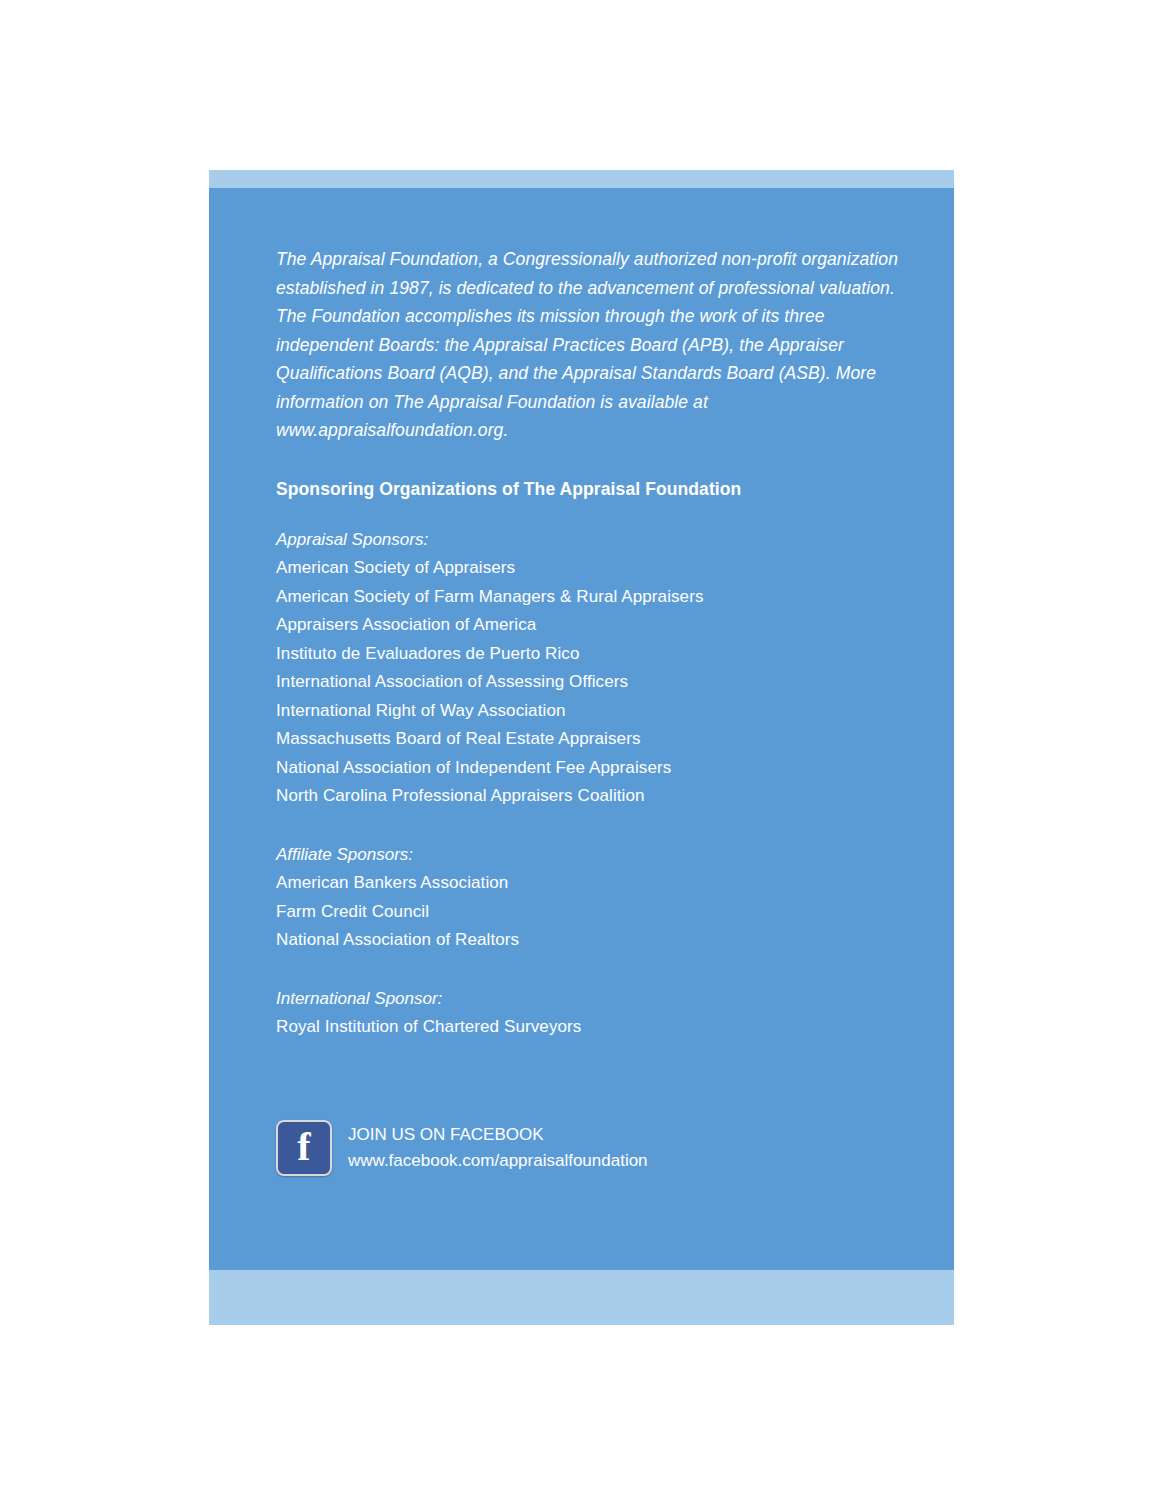The Appraisal Foundation, a Congressionally authorized non-profit organization established in 1987, is dedicated to the advancement of professional valuation. The Foundation accomplishes its mission through the work of its three independent Boards: the Appraisal Practices Board (APB), the Appraiser Qualifications Board (AQB), and the Appraisal Standards Board (ASB). More information on The Appraisal Foundation is available at www.appraisalfoundation.org.
Sponsoring Organizations of The Appraisal Foundation
Appraisal Sponsors:
American Society of Appraisers
American Society of Farm Managers & Rural Appraisers
Appraisers Association of America
Instituto de Evaluadores de Puerto Rico
International Association of Assessing Officers
International Right of Way Association
Massachusetts Board of Real Estate Appraisers
National Association of Independent Fee Appraisers
North Carolina Professional Appraisers Coalition
Affiliate Sponsors:
American Bankers Association
Farm Credit Council
National Association of Realtors
International Sponsor:
Royal Institution of Chartered Surveyors
JOIN US ON FACEBOOK www.facebook.com/appraisalfoundation